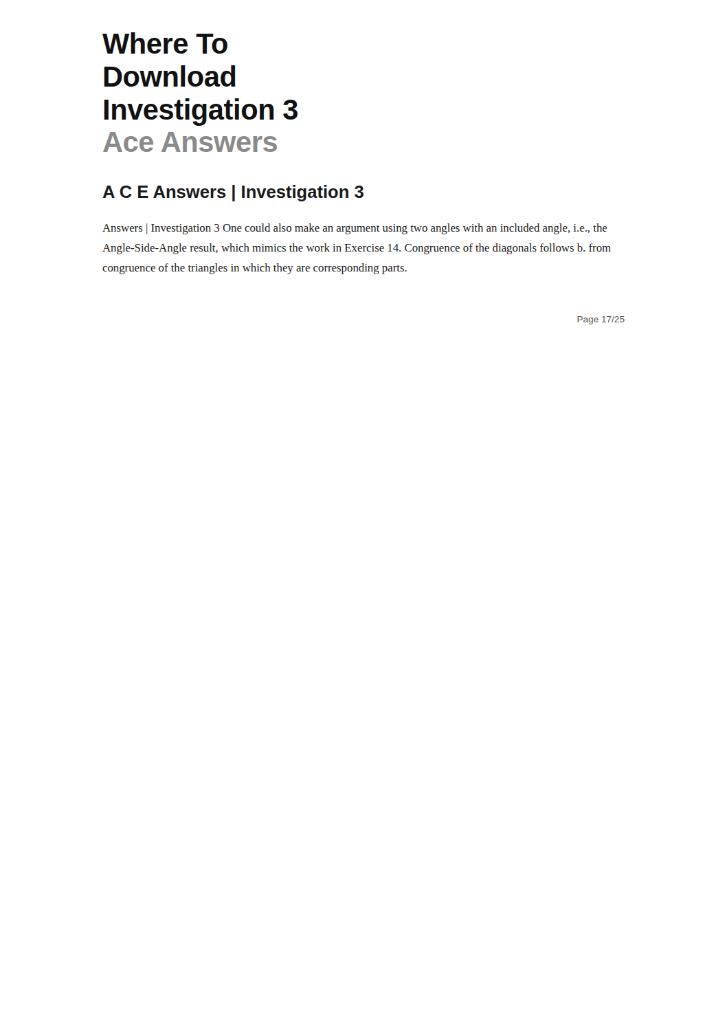Where To
Download
Investigation 3
Ace Answers
A C E Answers | Investigation 3
Answers | Investigation 3 One could also make an argument using two angles with an included angle, i.e., the Angle-Side-Angle result, which mimics the work in Exercise 14. Congruence of the diagonals follows b. from congruence of the triangles in which they are corresponding parts.
Page 17/25